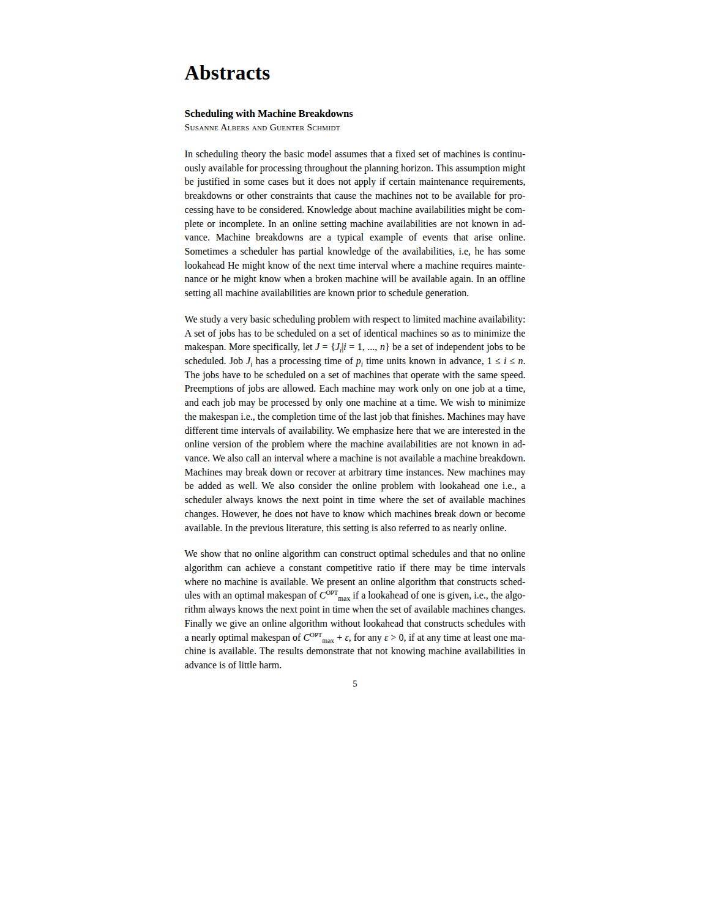Abstracts
Scheduling with Machine Breakdowns
Susanne Albers and Guenter Schmidt
In scheduling theory the basic model assumes that a fixed set of machines is continuously available for processing throughout the planning horizon. This assumption might be justified in some cases but it does not apply if certain maintenance requirements, breakdowns or other constraints that cause the machines not to be available for processing have to be considered. Knowledge about machine availabilities might be complete or incomplete. In an online setting machine availabilities are not known in advance. Machine breakdowns are a typical example of events that arise online. Sometimes a scheduler has partial knowledge of the availabilities, i.e, he has some lookahead He might know of the next time interval where a machine requires maintenance or he might know when a broken machine will be available again. In an offline setting all machine availabilities are known prior to schedule generation.
We study a very basic scheduling problem with respect to limited machine availability: A set of jobs has to be scheduled on a set of identical machines so as to minimize the makespan. More specifically, let J = {Ji|i = 1, ..., n} be a set of independent jobs to be scheduled. Job Ji has a processing time of pi time units known in advance, 1 ≤ i ≤ n. The jobs have to be scheduled on a set of machines that operate with the same speed. Preemptions of jobs are allowed. Each machine may work only on one job at a time, and each job may be processed by only one machine at a time. We wish to minimize the makespan i.e., the completion time of the last job that finishes. Machines may have different time intervals of availability. We emphasize here that we are interested in the online version of the problem where the machine availabilities are not known in advance. We also call an interval where a machine is not available a machine breakdown. Machines may break down or recover at arbitrary time instances. New machines may be added as well. We also consider the online problem with lookahead one i.e., a scheduler always knows the next point in time where the set of available machines changes. However, he does not have to know which machines break down or become available. In the previous literature, this setting is also referred to as nearly online.
We show that no online algorithm can construct optimal schedules and that no online algorithm can achieve a constant competitive ratio if there may be time intervals where no machine is available. We present an online algorithm that constructs schedules with an optimal makespan of COPTmax if a lookahead of one is given, i.e., the algorithm always knows the next point in time when the set of available machines changes. Finally we give an online algorithm without lookahead that constructs schedules with a nearly optimal makespan of COPTmax + ε, for any ε > 0, if at any time at least one machine is available. The results demonstrate that not knowing machine availabilities in advance is of little harm.
5